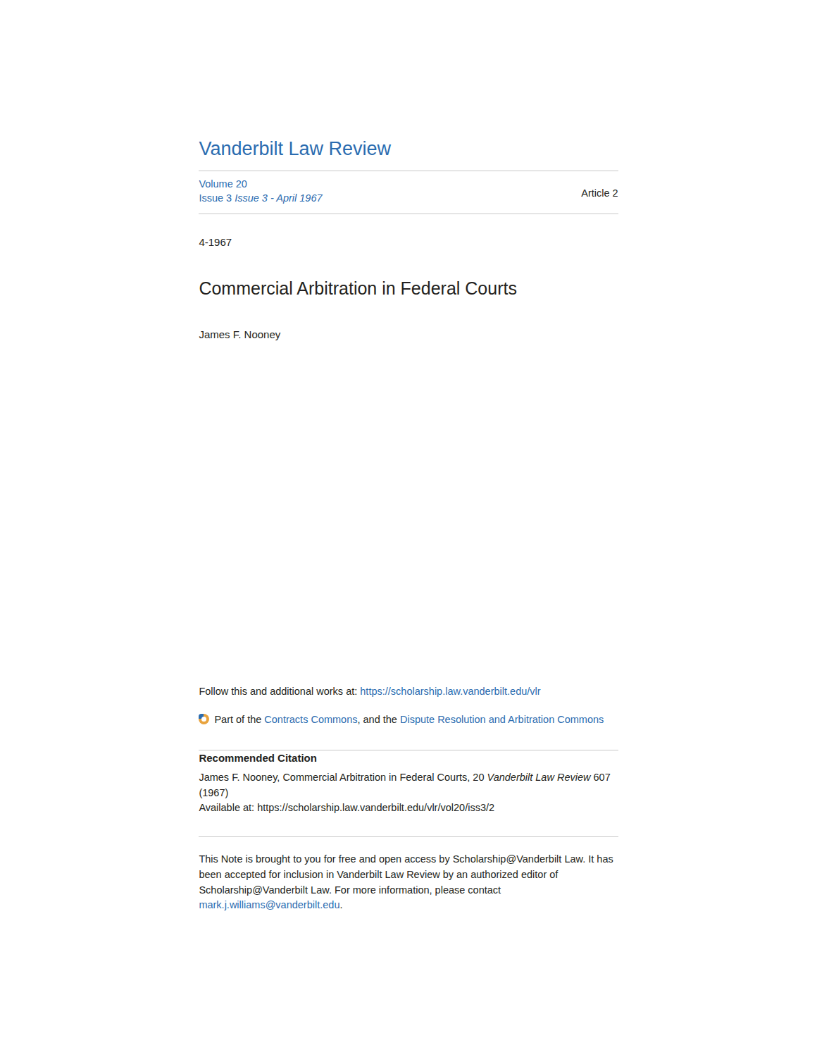Vanderbilt Law Review
Volume 20
Issue 3 Issue 3 - April 1967
Article 2
4-1967
Commercial Arbitration in Federal Courts
James F. Nooney
Follow this and additional works at: https://scholarship.law.vanderbilt.edu/vlr
Part of the Contracts Commons, and the Dispute Resolution and Arbitration Commons
Recommended Citation
James F. Nooney, Commercial Arbitration in Federal Courts, 20 Vanderbilt Law Review 607 (1967)
Available at: https://scholarship.law.vanderbilt.edu/vlr/vol20/iss3/2
This Note is brought to you for free and open access by Scholarship@Vanderbilt Law. It has been accepted for inclusion in Vanderbilt Law Review by an authorized editor of Scholarship@Vanderbilt Law. For more information, please contact mark.j.williams@vanderbilt.edu.